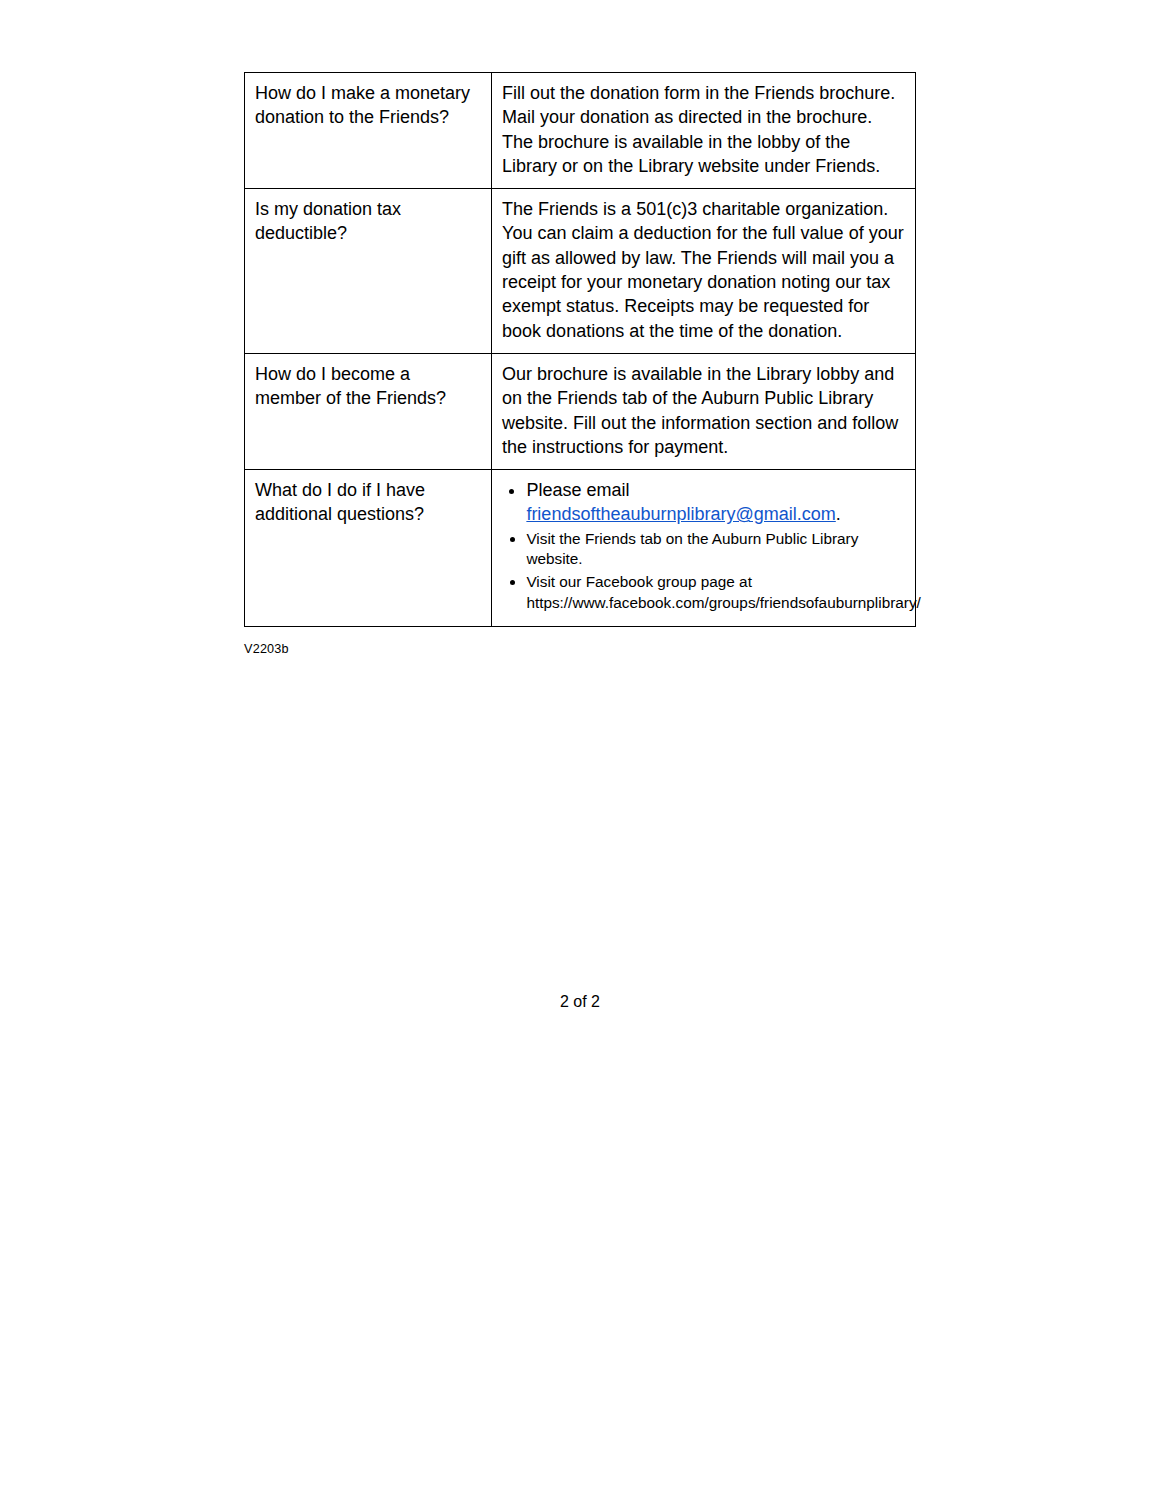| How do I make a monetary donation to the Friends? | Fill out the donation form in the Friends brochure. Mail your donation as directed in the brochure. The brochure is available in the lobby of the Library or on the Library website under Friends. |
| Is my donation tax deductible? | The Friends is a 501(c)3 charitable organization. You can claim a deduction for the full value of your gift as allowed by law. The Friends will mail you a receipt for your monetary donation noting our tax exempt status. Receipts may be requested for book donations at the time of the donation. |
| How do I become a member of the Friends? | Our brochure is available in the Library lobby and on the Friends tab of the Auburn Public Library website. Fill out the information section and follow the instructions for payment. |
| What do I do if I have additional questions? | Please email friendsoftheauburnplibrary@gmail.com . Visit the Friends tab on the Auburn Public Library website. Visit our Facebook group page at https://www.facebook.com/groups/friendsofauburnplibrary/ |
V2203b
2 of 2